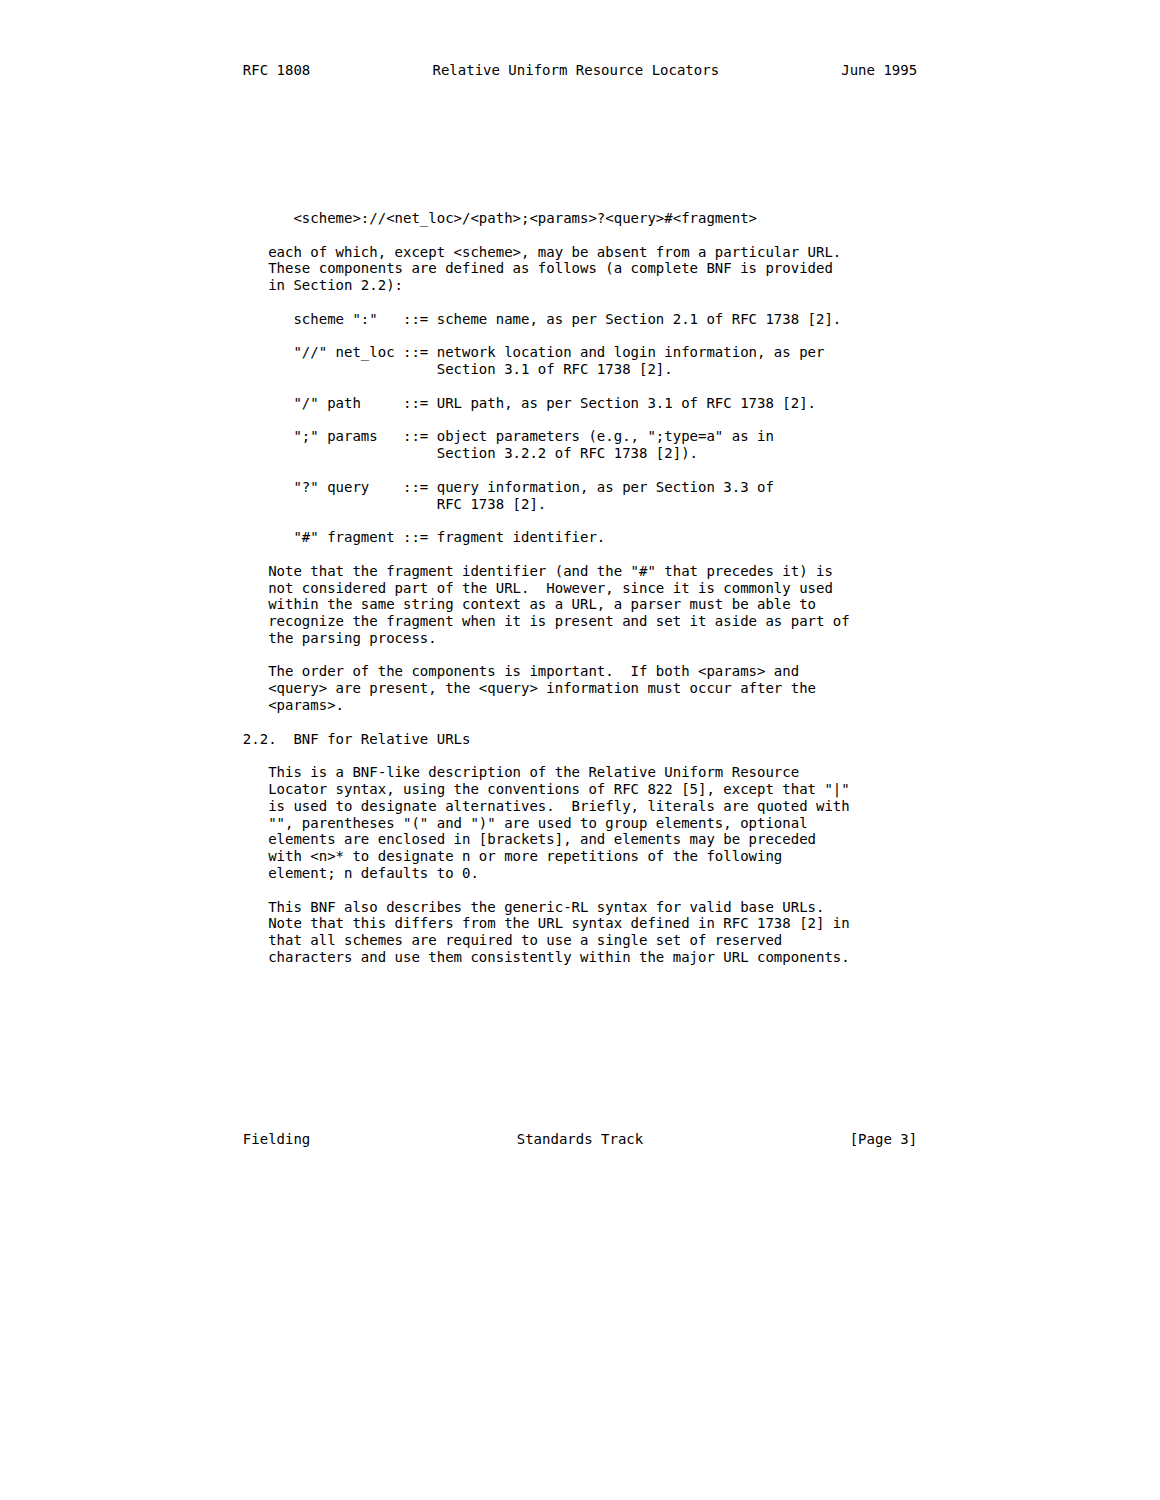RFC 1808 Relative Uniform Resource Locators June 1995
      <scheme>://<net_loc>/<path>;<params>?<query>#<fragment>

   each of which, except <scheme>, may be absent from a particular URL.
   These components are defined as follows (a complete BNF is provided
   in Section 2.2):

      scheme ":"   ::= scheme name, as per Section 2.1 of RFC 1738 [2].

      "//" net_loc ::= network location and login information, as per
                       Section 3.1 of RFC 1738 [2].

      "/" path     ::= URL path, as per Section 3.1 of RFC 1738 [2].

      ";" params   ::= object parameters (e.g., ";type=a" as in
                       Section 3.2.2 of RFC 1738 [2]).

      "?" query    ::= query information, as per Section 3.3 of
                       RFC 1738 [2].

      "#" fragment ::= fragment identifier.

   Note that the fragment identifier (and the "#" that precedes it) is
   not considered part of the URL.  However, since it is commonly used
   within the same string context as a URL, a parser must be able to
   recognize the fragment when it is present and set it aside as part of
   the parsing process.

   The order of the components is important.  If both <params> and
   <query> are present, the <query> information must occur after the
   <params>.

2.2.  BNF for Relative URLs

   This is a BNF-like description of the Relative Uniform Resource
   Locator syntax, using the conventions of RFC 822 [5], except that "|"
   is used to designate alternatives.  Briefly, literals are quoted with
   "", parentheses "(" and ")" are used to group elements, optional
   elements are enclosed in [brackets], and elements may be preceded
   with <n>* to designate n or more repetitions of the following
   element; n defaults to 0.

   This BNF also describes the generic-RL syntax for valid base URLs.
   Note that this differs from the URL syntax defined in RFC 1738 [2] in
   that all schemes are required to use a single set of reserved
   characters and use them consistently within the major URL components.
Fielding Standards Track [Page 3]